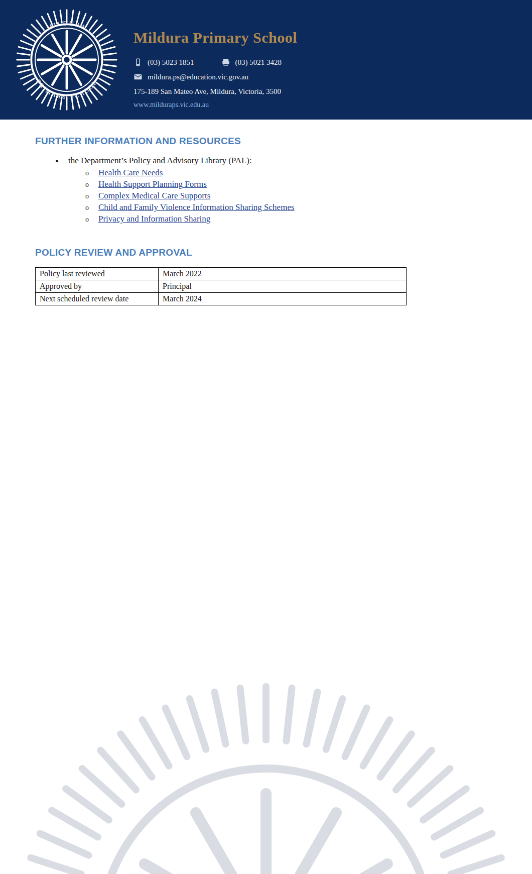MILDURA PRIMARY SCHOOL
Mildura Primary School
(03) 5023 1851 (03) 5021 3428
mildura.ps@education.vic.gov.au
175-189 San Mateo Ave, Mildura, Victoria, 3500
www.milduraps.vic.edu.au
FURTHER INFORMATION AND RESOURCES
the Department’s Policy and Advisory Library (PAL):
Health Care Needs
Health Support Planning Forms
Complex Medical Care Supports
Child and Family Violence Information Sharing Schemes
Privacy and Information Sharing
POLICY REVIEW AND APPROVAL
| Policy last reviewed | March 2022 |
| Approved by | Principal |
| Next scheduled review date | March 2024 |